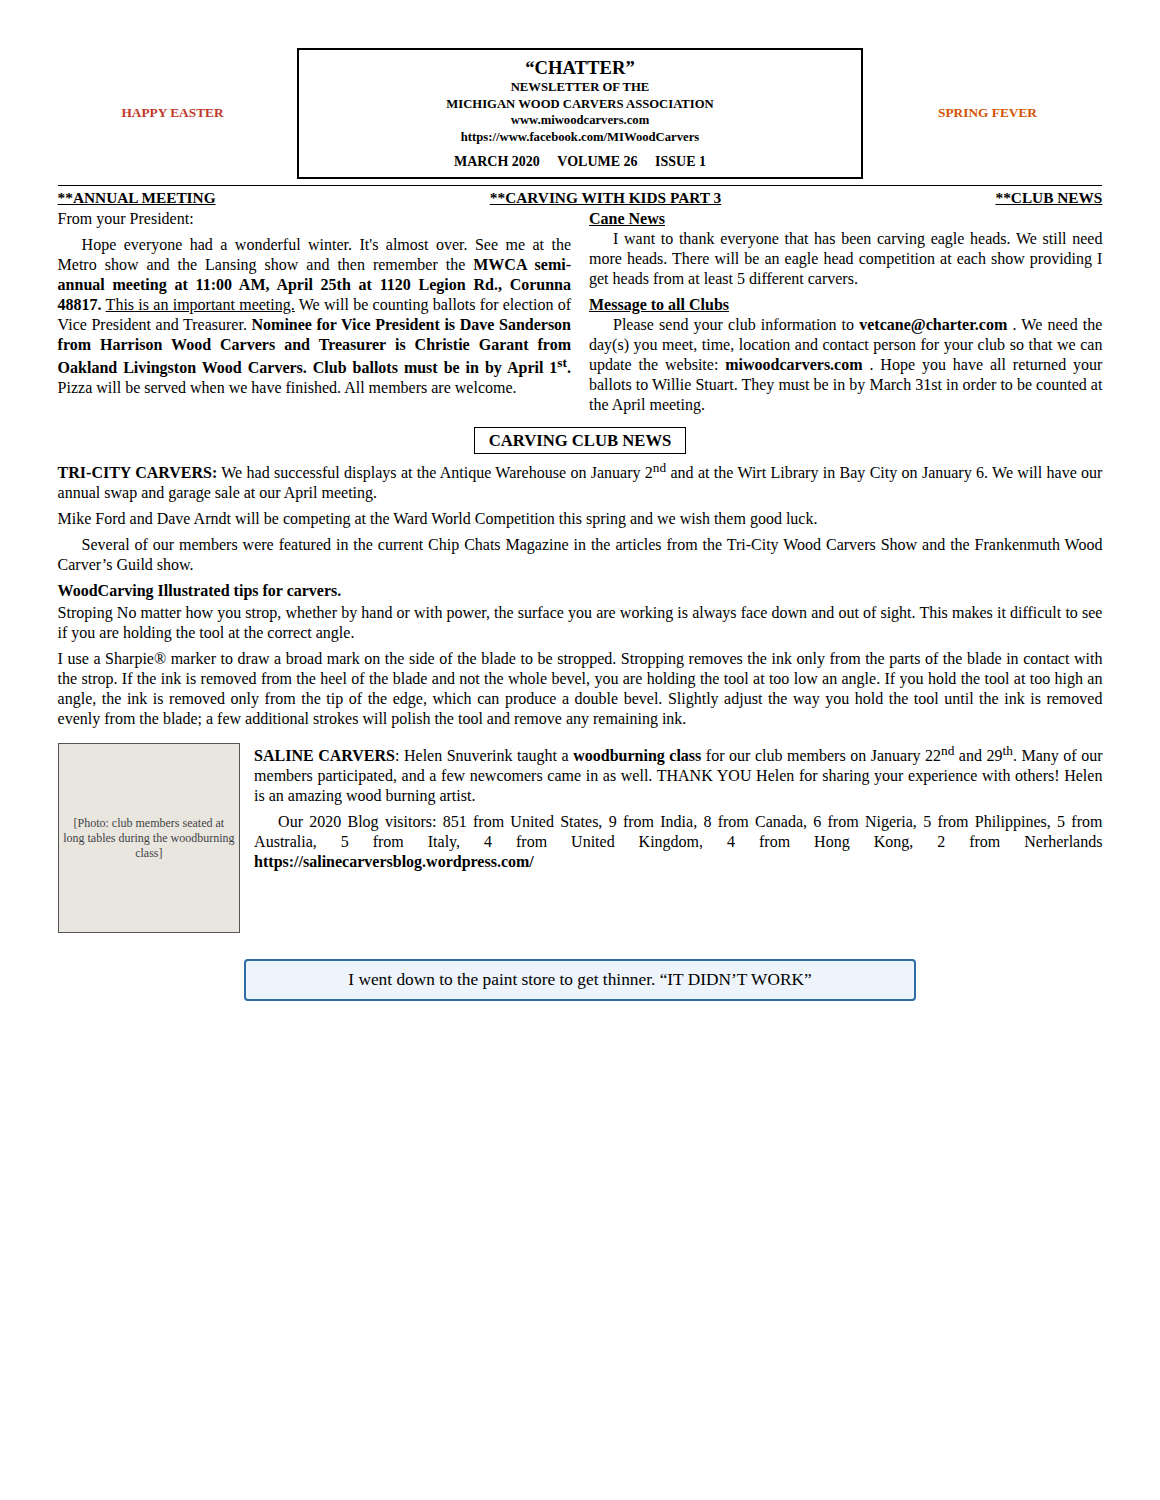HAPPY EASTER
“CHATTER”
NEWSLETTER OF THE
MICHIGAN WOOD CARVERS ASSOCIATION
www.miwoodcarvers.com
https://www.facebook.com/MIWoodCarvers
MARCH 2020 VOLUME 26 ISSUE 1
SPRING FEVER
**ANNUAL MEETING **CARVING WITH KIDS PART 3 **CLUB NEWS
From your President:
Hope everyone had a wonderful winter. It's almost over. See me at the Metro show and the Lansing show and then remember the MWCA semi-annual meeting at 11:00 AM, April 25th at 1120 Legion Rd., Corunna 48817. This is an important meeting. We will be counting ballots for election of Vice President and Treasurer. Nominee for Vice President is Dave Sanderson from Harrison Wood Carvers and Treasurer is Christie Garant from Oakland Livingston Wood Carvers. Club ballots must be in by April 1st. Pizza will be served when we have finished. All members are welcome.
Cane News
I want to thank everyone that has been carving eagle heads. We still need more heads. There will be an eagle head competition at each show providing I get heads from at least 5 different carvers.
Message to all Clubs
Please send your club information to vetcane@charter.com . We need the day(s) you meet, time, location and contact person for your club so that we can update the website: miwoodcarvers.com . Hope you have all returned your ballots to Willie Stuart. They must be in by March 31st in order to be counted at the April meeting.
CARVING CLUB NEWS
TRI-CITY CARVERS: We had successful displays at the Antique Warehouse on January 2nd and at the Wirt Library in Bay City on January 6. We will have our annual swap and garage sale at our April meeting.
Mike Ford and Dave Arndt will be competing at the Ward World Competition this spring and we wish them good luck.
Several of our members were featured in the current Chip Chats Magazine in the articles from the Tri-City Wood Carvers Show and the Frankenmuth Wood Carver’s Guild show.
WoodCarving Illustrated tips for carvers.
Stroping No matter how you strop, whether by hand or with power, the surface you are working is always face down and out of sight. This makes it difficult to see if you are holding the tool at the correct angle.
I use a Sharpie® marker to draw a broad mark on the side of the blade to be stropped. Stropping removes the ink only from the parts of the blade in contact with the strop. If the ink is removed from the heel of the blade and not the whole bevel, you are holding the tool at too low an angle. If you hold the tool at too high an angle, the ink is removed only from the tip of the edge, which can produce a double bevel. Slightly adjust the way you hold the tool until the ink is removed evenly from the blade; a few additional strokes will polish the tool and remove any remaining ink.
[Photo: club members seated at long tables during the woodburning class]
SALINE CARVERS: Helen Snuverink taught a woodburning class for our club members on January 22nd and 29th. Many of our members participated, and a few newcomers came in as well. THANK YOU Helen for sharing your experience with others! Helen is an amazing wood burning artist.
Our 2020 Blog visitors: 851 from United States, 9 from India, 8 from Canada, 6 from Nigeria, 5 from Philippines, 5 from Australia, 5 from Italy, 4 from United Kingdom, 4 from Hong Kong, 2 from Nerherlands https://salinecarversblog.wordpress.com/
I went down to the paint store to get thinner. “IT DIDN’T WORK”